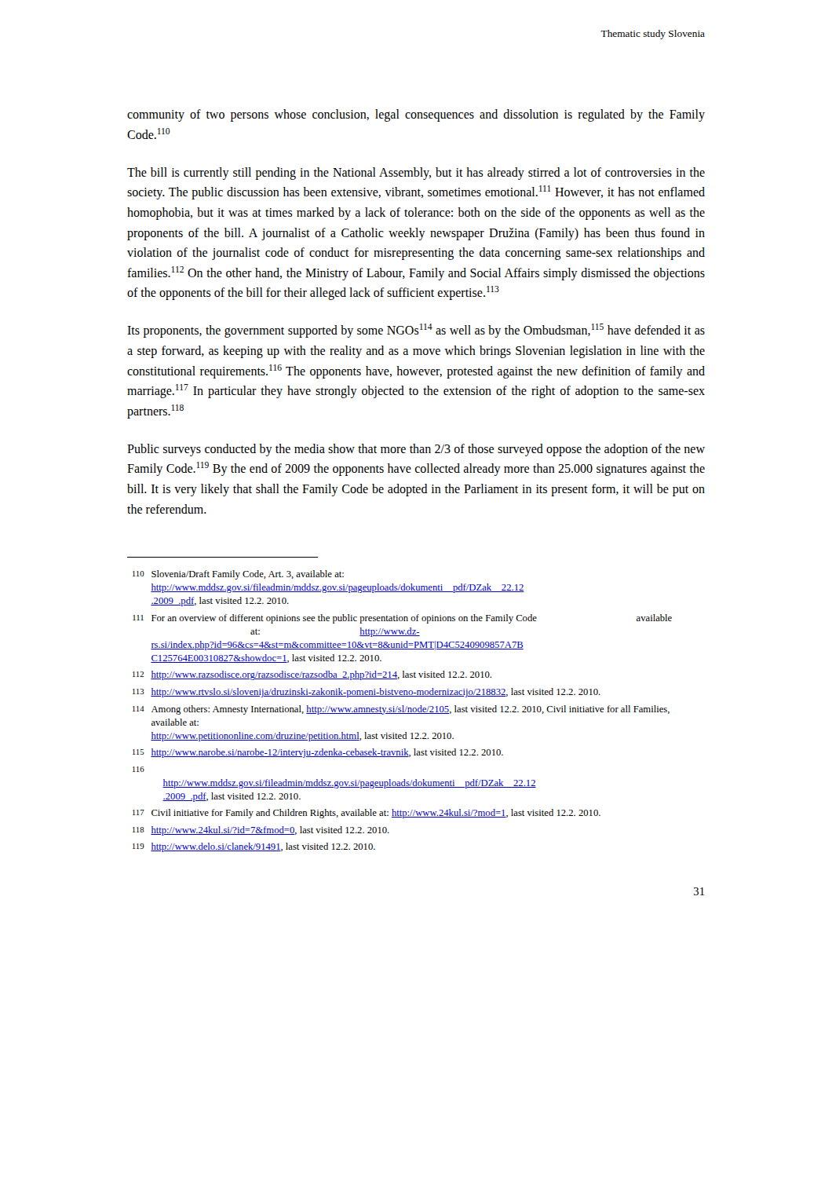Thematic study Slovenia
community of two persons whose conclusion, legal consequences and dissolution is regulated by the Family Code.110
The bill is currently still pending in the National Assembly, but it has already stirred a lot of controversies in the society. The public discussion has been extensive, vibrant, sometimes emotional.111 However, it has not enflamed homophobia, but it was at times marked by a lack of tolerance: both on the side of the opponents as well as the proponents of the bill. A journalist of a Catholic weekly newspaper Družina (Family) has been thus found in violation of the journalist code of conduct for misrepresenting the data concerning same-sex relationships and families.112 On the other hand, the Ministry of Labour, Family and Social Affairs simply dismissed the objections of the opponents of the bill for their alleged lack of sufficient expertise.113
Its proponents, the government supported by some NGOs114 as well as by the Ombudsman,115 have defended it as a step forward, as keeping up with the reality and as a move which brings Slovenian legislation in line with the constitutional requirements.116 The opponents have, however, protested against the new definition of family and marriage.117 In particular they have strongly objected to the extension of the right of adoption to the same-sex partners.118
Public surveys conducted by the media show that more than 2/3 of those surveyed oppose the adoption of the new Family Code.119 By the end of 2009 the opponents have collected already more than 25.000 signatures against the bill. It is very likely that shall the Family Code be adopted in the Parliament in its present form, it will be put on the referendum.
110 Slovenia/Draft Family Code, Art. 3, available at:
http://www.mddsz.gov.si/fileadmin/mddsz.gov.si/pageuploads/dokumenti__pdf/DZak__22.12
.2009_.pdf, last visited 12.2. 2010.
111 For an overview of different opinions see the public presentation of opinions on the Family Code available at: http://www.dz-
rs.si/index.php?id=96&cs=4&st=m&committee=10&vt=8&unid=PMT|D4C5240909857A7B
C125764E00310827&showdoc=1, last visited 12.2. 2010.
112 http://www.razsodisce.org/razsodisce/razsodba_2.php?id=214, last visited 12.2. 2010.
113 http://www.rtvslo.si/slovenija/druzinski-zakonik-pomeni-bistveno-modernizacijo/218832, last visited 12.2. 2010.
114 Among others: Amnesty International, http://www.amnesty.si/sl/node/2105, last visited 12.2. 2010, Civil initiative for all Families, available at:
http://www.petitiononline.com/druzine/petition.html, last visited 12.2. 2010.
115 http://www.narobe.si/narobe-12/intervju-zdenka-cebasek-travnik, last visited 12.2. 2010.
116
http://www.mddsz.gov.si/fileadmin/mddsz.gov.si/pageuploads/dokumenti__pdf/DZak__22.12
.2009_.pdf, last visited 12.2. 2010.
117 Civil initiative for Family and Children Rights, available at: http://www.24kul.si/?mod=1, last visited 12.2. 2010.
118 http://www.24kul.si/?id=7&fmod=0, last visited 12.2. 2010.
119 http://www.delo.si/clanek/91491, last visited 12.2. 2010.
31